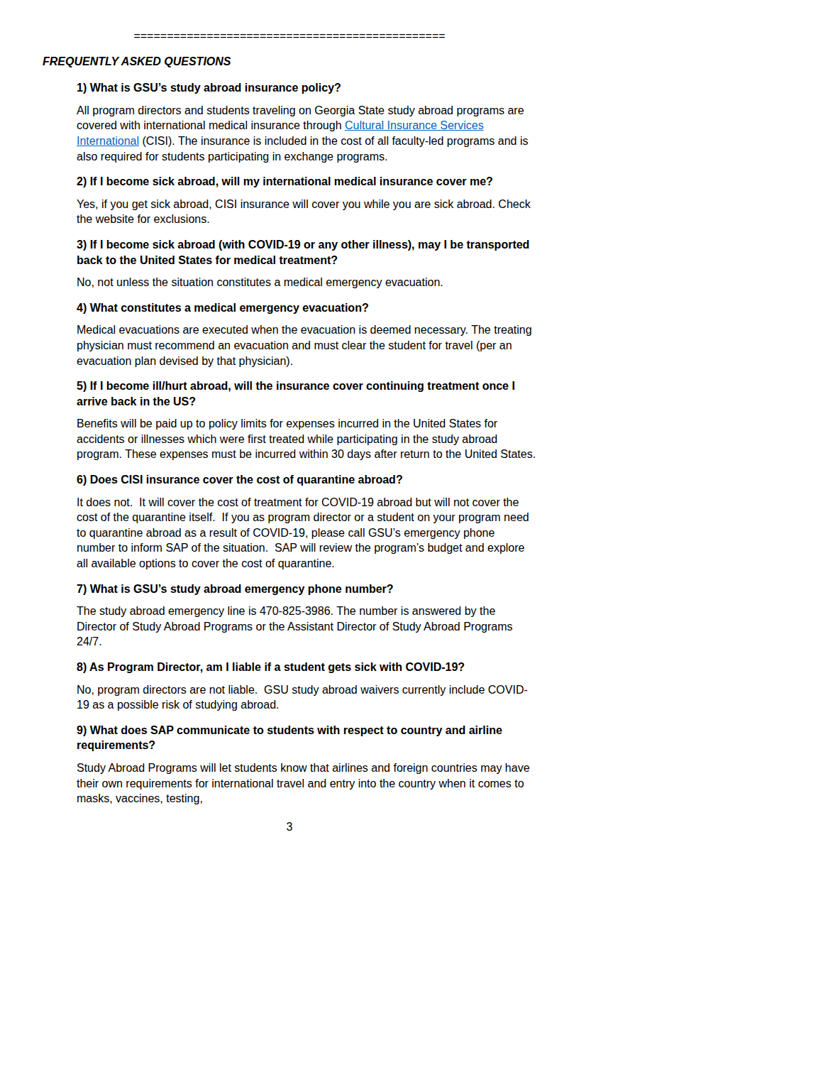===============================================
FREQUENTLY ASKED QUESTIONS
1) What is GSU’s study abroad insurance policy?
All program directors and students traveling on Georgia State study abroad programs are covered with international medical insurance through Cultural Insurance Services International (CISI). The insurance is included in the cost of all faculty-led programs and is also required for students participating in exchange programs.
2) If I become sick abroad, will my international medical insurance cover me?
Yes, if you get sick abroad, CISI insurance will cover you while you are sick abroad. Check the website for exclusions.
3) If I become sick abroad (with COVID-19 or any other illness), may I be transported back to the United States for medical treatment?
No, not unless the situation constitutes a medical emergency evacuation.
4) What constitutes a medical emergency evacuation?
Medical evacuations are executed when the evacuation is deemed necessary. The treating physician must recommend an evacuation and must clear the student for travel (per an evacuation plan devised by that physician).
5) If I become ill/hurt abroad, will the insurance cover continuing treatment once I arrive back in the US?
Benefits will be paid up to policy limits for expenses incurred in the United States for accidents or illnesses which were first treated while participating in the study abroad program. These expenses must be incurred within 30 days after return to the United States.
6) Does CISI insurance cover the cost of quarantine abroad?
It does not. It will cover the cost of treatment for COVID-19 abroad but will not cover the cost of the quarantine itself. If you as program director or a student on your program need to quarantine abroad as a result of COVID-19, please call GSU’s emergency phone number to inform SAP of the situation. SAP will review the program’s budget and explore all available options to cover the cost of quarantine.
7) What is GSU’s study abroad emergency phone number?
The study abroad emergency line is 470-825-3986. The number is answered by the Director of Study Abroad Programs or the Assistant Director of Study Abroad Programs 24/7.
8) As Program Director, am I liable if a student gets sick with COVID-19?
No, program directors are not liable. GSU study abroad waivers currently include COVID-19 as a possible risk of studying abroad.
9) What does SAP communicate to students with respect to country and airline requirements?
Study Abroad Programs will let students know that airlines and foreign countries may have their own requirements for international travel and entry into the country when it comes to masks, vaccines, testing,
3